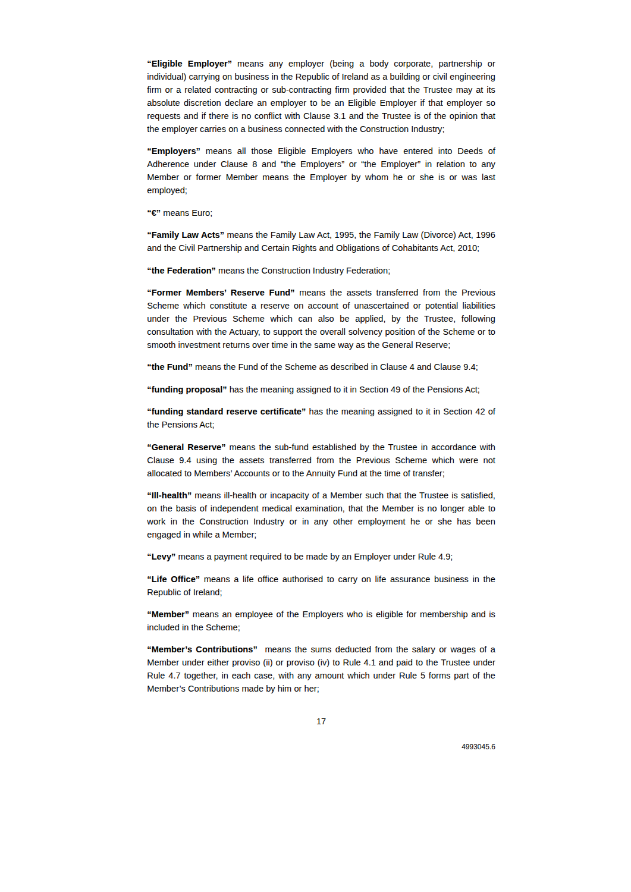“Eligible Employer” means any employer (being a body corporate, partnership or individual) carrying on business in the Republic of Ireland as a building or civil engineering firm or a related contracting or sub-contracting firm provided that the Trustee may at its absolute discretion declare an employer to be an Eligible Employer if that employer so requests and if there is no conflict with Clause 3.1 and the Trustee is of the opinion that the employer carries on a business connected with the Construction Industry;
“Employers” means all those Eligible Employers who have entered into Deeds of Adherence under Clause 8 and “the Employers” or “the Employer” in relation to any Member or former Member means the Employer by whom he or she is or was last employed;
“€” means Euro;
“Family Law Acts” means the Family Law Act, 1995, the Family Law (Divorce) Act, 1996 and the Civil Partnership and Certain Rights and Obligations of Cohabitants Act, 2010;
“the Federation” means the Construction Industry Federation;
“Former Members’ Reserve Fund” means the assets transferred from the Previous Scheme which constitute a reserve on account of unascertained or potential liabilities under the Previous Scheme which can also be applied, by the Trustee, following consultation with the Actuary, to support the overall solvency position of the Scheme or to smooth investment returns over time in the same way as the General Reserve;
“the Fund” means the Fund of the Scheme as described in Clause 4 and Clause 9.4;
“funding proposal” has the meaning assigned to it in Section 49 of the Pensions Act;
“funding standard reserve certificate” has the meaning assigned to it in Section 42 of the Pensions Act;
“General Reserve” means the sub-fund established by the Trustee in accordance with Clause 9.4 using the assets transferred from the Previous Scheme which were not allocated to Members’ Accounts or to the Annuity Fund at the time of transfer;
“Ill-health” means ill-health or incapacity of a Member such that the Trustee is satisfied, on the basis of independent medical examination, that the Member is no longer able to work in the Construction Industry or in any other employment he or she has been engaged in while a Member;
“Levy” means a payment required to be made by an Employer under Rule 4.9;
“Life Office” means a life office authorised to carry on life assurance business in the Republic of Ireland;
“Member” means an employee of the Employers who is eligible for membership and is included in the Scheme;
“Member’s Contributions” means the sums deducted from the salary or wages of a Member under either proviso (ii) or proviso (iv) to Rule 4.1 and paid to the Trustee under Rule 4.7 together, in each case, with any amount which under Rule 5 forms part of the Member’s Contributions made by him or her;
17
4993045.6